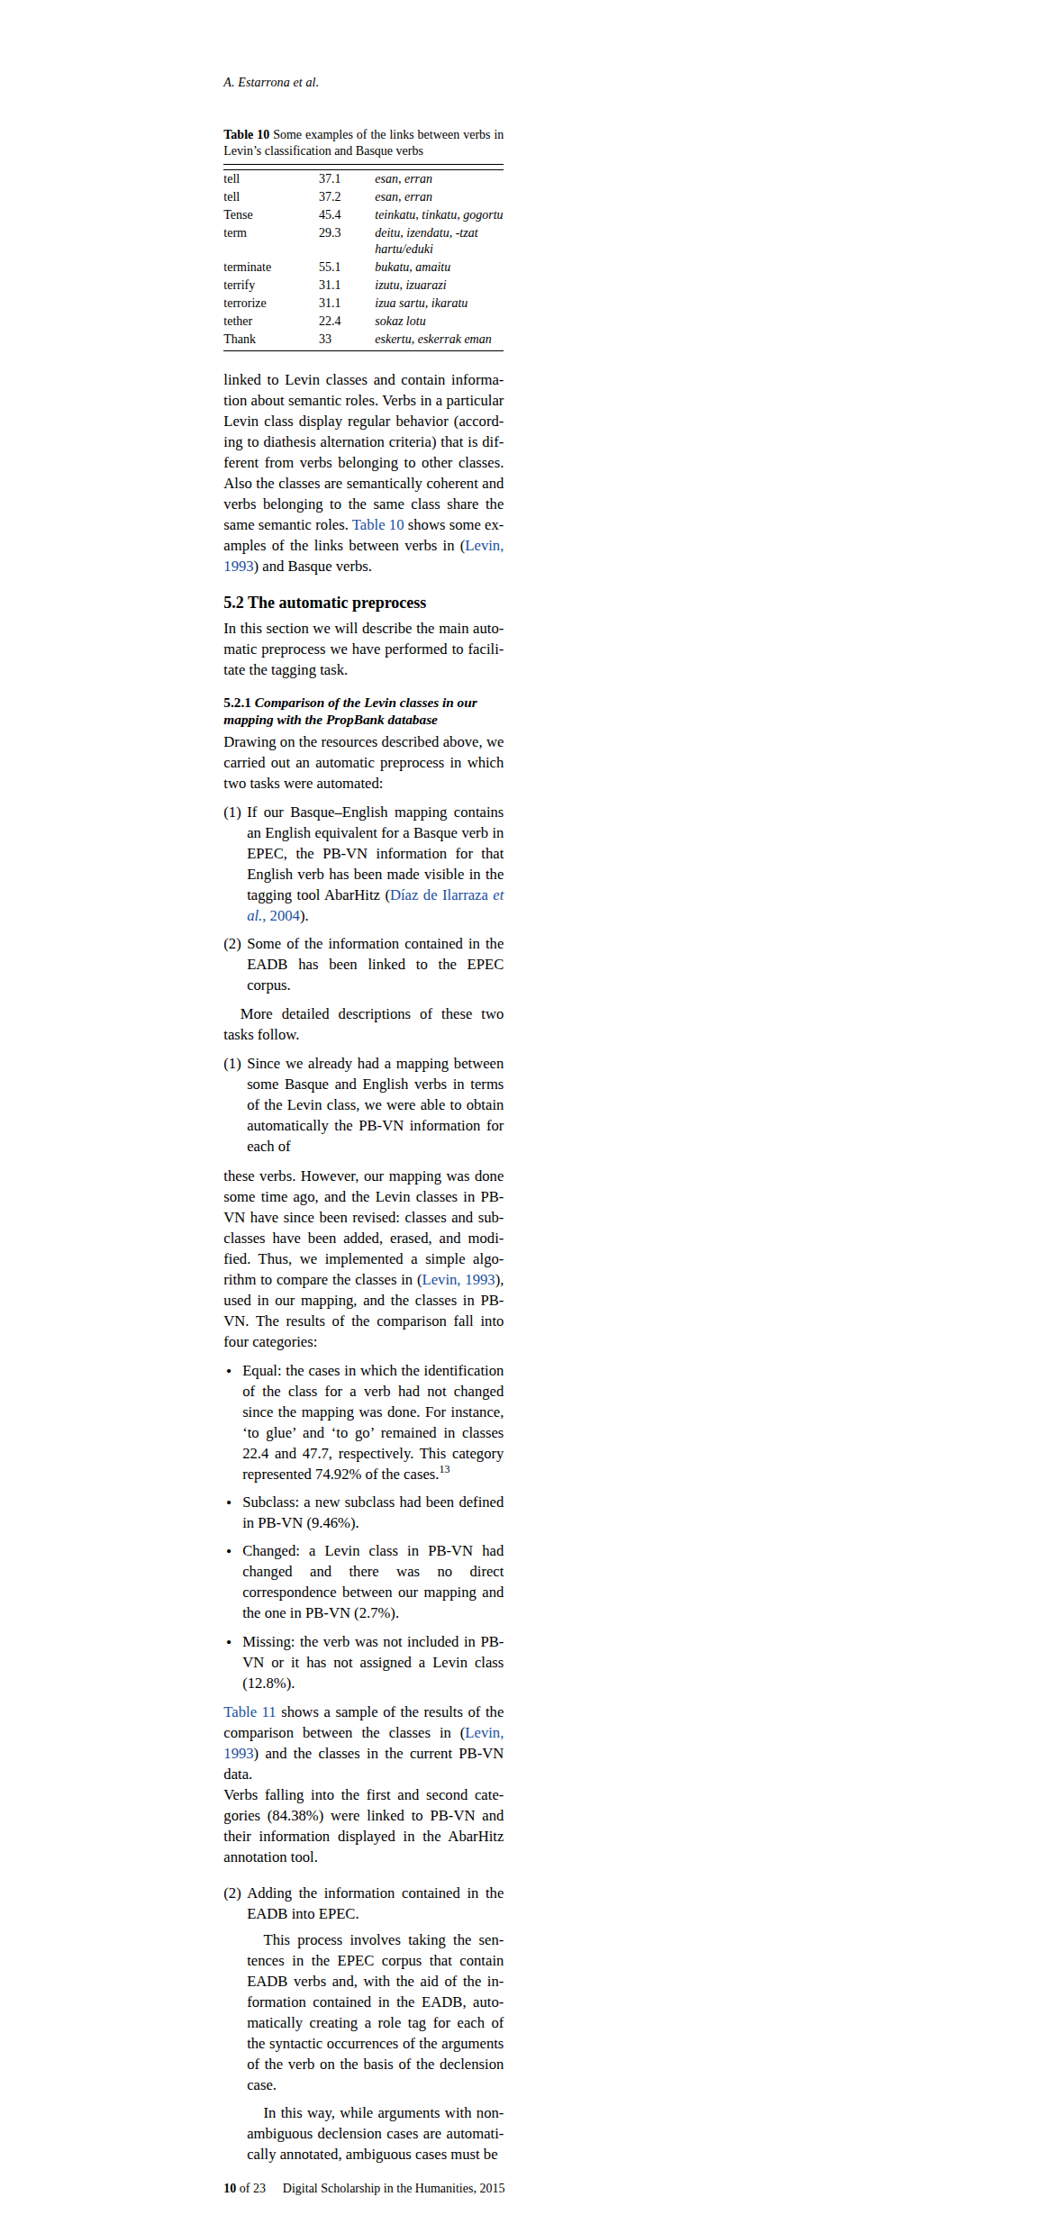A. Estarrona et al.
Table 10 Some examples of the links between verbs in Levin’s classification and Basque verbs
| tell | 37.1 | esan, erran |
| tell | 37.2 | esan, erran |
| Tense | 45.4 | teinkatu, tinkatu, gogortu |
| term | 29.3 | deitu, izendatu, -tzat hartu/eduki |
| terminate | 55.1 | bukatu, amaitu |
| terrify | 31.1 | izutu, izuarazi |
| terrorize | 31.1 | izua sartu, ikaratu |
| tether | 22.4 | sokaz lotu |
| Thank | 33 | eskertu, eskerrak eman |
linked to Levin classes and contain information about semantic roles. Verbs in a particular Levin class display regular behavior (according to diathesis alternation criteria) that is different from verbs belonging to other classes. Also the classes are semantically coherent and verbs belonging to the same class share the same semantic roles. Table 10 shows some examples of the links between verbs in (Levin, 1993) and Basque verbs.
5.2 The automatic preprocess
In this section we will describe the main automatic preprocess we have performed to facilitate the tagging task.
5.2.1 Comparison of the Levin classes in our mapping with the PropBank database
Drawing on the resources described above, we carried out an automatic preprocess in which two tasks were automated:
(1) If our Basque–English mapping contains an English equivalent for a Basque verb in EPEC, the PB-VN information for that English verb has been made visible in the tagging tool AbarHitz (Díaz de Ilarraza et al., 2004).
(2) Some of the information contained in the EADB has been linked to the EPEC corpus.
More detailed descriptions of these two tasks follow.
(1) Since we already had a mapping between some Basque and English verbs in terms of the Levin class, we were able to obtain automatically the PB-VN information for each of
these verbs. However, our mapping was done some time ago, and the Levin classes in PB-VN have since been revised: classes and subclasses have been added, erased, and modified. Thus, we implemented a simple algorithm to compare the classes in (Levin, 1993), used in our mapping, and the classes in PB-VN. The results of the comparison fall into four categories:
Equal: the cases in which the identification of the class for a verb had not changed since the mapping was done. For instance, ‘to glue’ and ‘to go’ remained in classes 22.4 and 47.7, respectively. This category represented 74.92% of the cases.13
Subclass: a new subclass had been defined in PB-VN (9.46%).
Changed: a Levin class in PB-VN had changed and there was no direct correspondence between our mapping and the one in PB-VN (2.7%).
Missing: the verb was not included in PB-VN or it has not assigned a Levin class (12.8%).
Table 11 shows a sample of the results of the comparison between the classes in (Levin, 1993) and the classes in the current PB-VN data.
Verbs falling into the first and second categories (84.38%) were linked to PB-VN and their information displayed in the AbarHitz annotation tool.
(2) Adding the information contained in the EADB into EPEC.
This process involves taking the sentences in the EPEC corpus that contain EADB verbs and, with the aid of the information contained in the EADB, automatically creating a role tag for each of the syntactic occurrences of the arguments of the verb on the basis of the declension case.
In this way, while arguments with nonambiguous declension cases are automatically annotated, ambiguous cases must be
10 of 23 Digital Scholarship in the Humanities, 2015